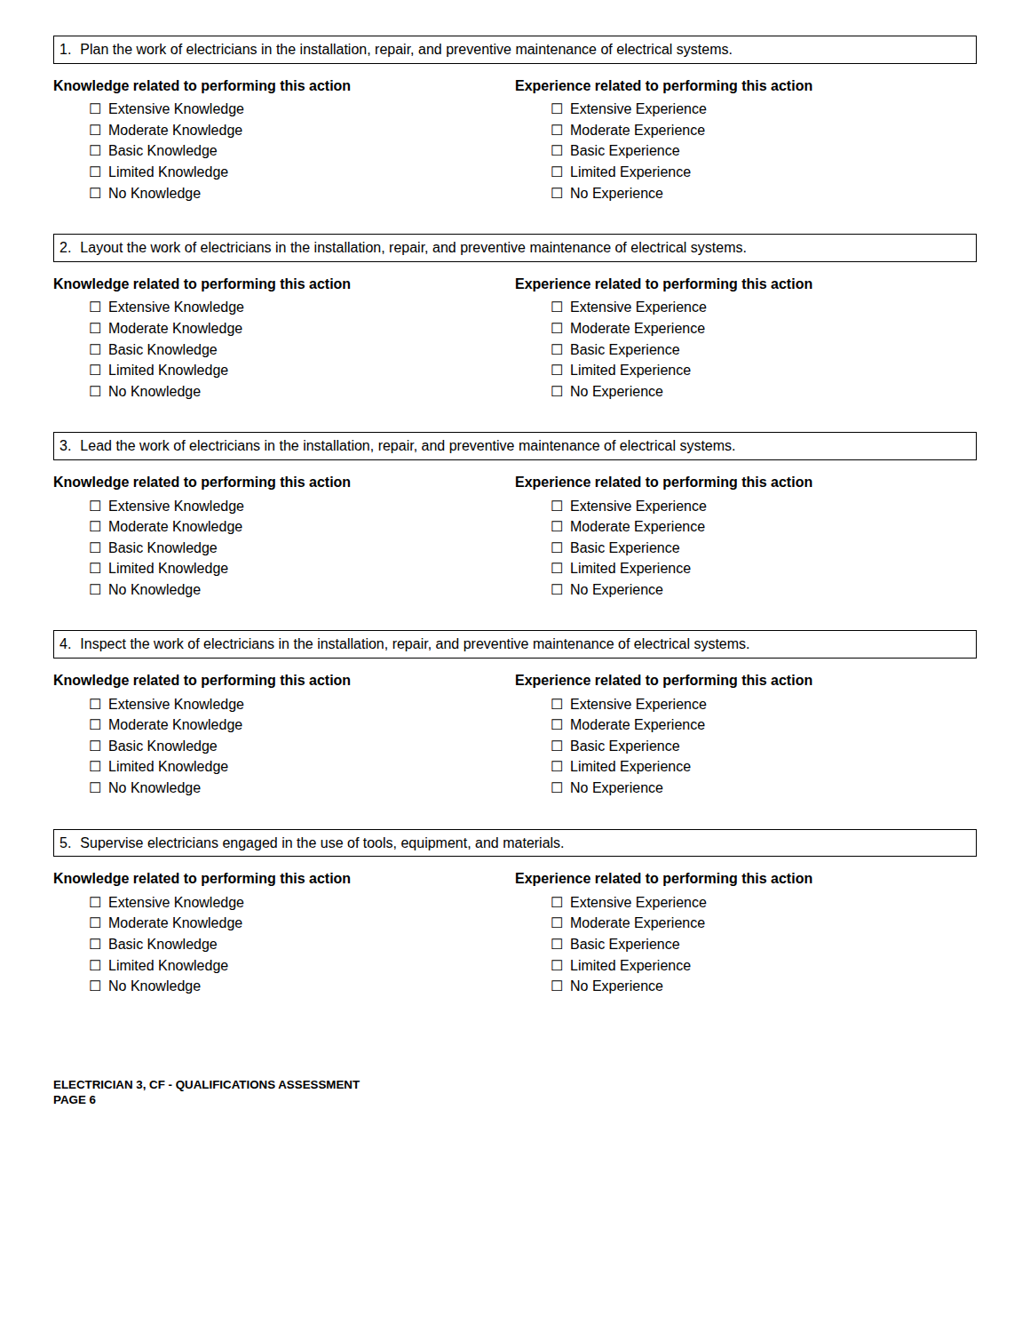1. Plan the work of electricians in the installation, repair, and preventive maintenance of electrical systems.
Knowledge related to performing this action
Extensive Knowledge
Moderate Knowledge
Basic Knowledge
Limited Knowledge
No Knowledge
Experience related to performing this action
Extensive Experience
Moderate Experience
Basic Experience
Limited Experience
No Experience
2. Layout the work of electricians in the installation, repair, and preventive maintenance of electrical systems.
Knowledge related to performing this action
Extensive Knowledge
Moderate Knowledge
Basic Knowledge
Limited Knowledge
No Knowledge
Experience related to performing this action
Extensive Experience
Moderate Experience
Basic Experience
Limited Experience
No Experience
3. Lead the work of electricians in the installation, repair, and preventive maintenance of electrical systems.
Knowledge related to performing this action
Extensive Knowledge
Moderate Knowledge
Basic Knowledge
Limited Knowledge
No Knowledge
Experience related to performing this action
Extensive Experience
Moderate Experience
Basic Experience
Limited Experience
No Experience
4. Inspect the work of electricians in the installation, repair, and preventive maintenance of electrical systems.
Knowledge related to performing this action
Extensive Knowledge
Moderate Knowledge
Basic Knowledge
Limited Knowledge
No Knowledge
Experience related to performing this action
Extensive Experience
Moderate Experience
Basic Experience
Limited Experience
No Experience
5. Supervise electricians engaged in the use of tools, equipment, and materials.
Knowledge related to performing this action
Extensive Knowledge
Moderate Knowledge
Basic Knowledge
Limited Knowledge
No Knowledge
Experience related to performing this action
Extensive Experience
Moderate Experience
Basic Experience
Limited Experience
No Experience
ELECTRICIAN 3, CF - QUALIFICATIONS ASSESSMENT
PAGE 6